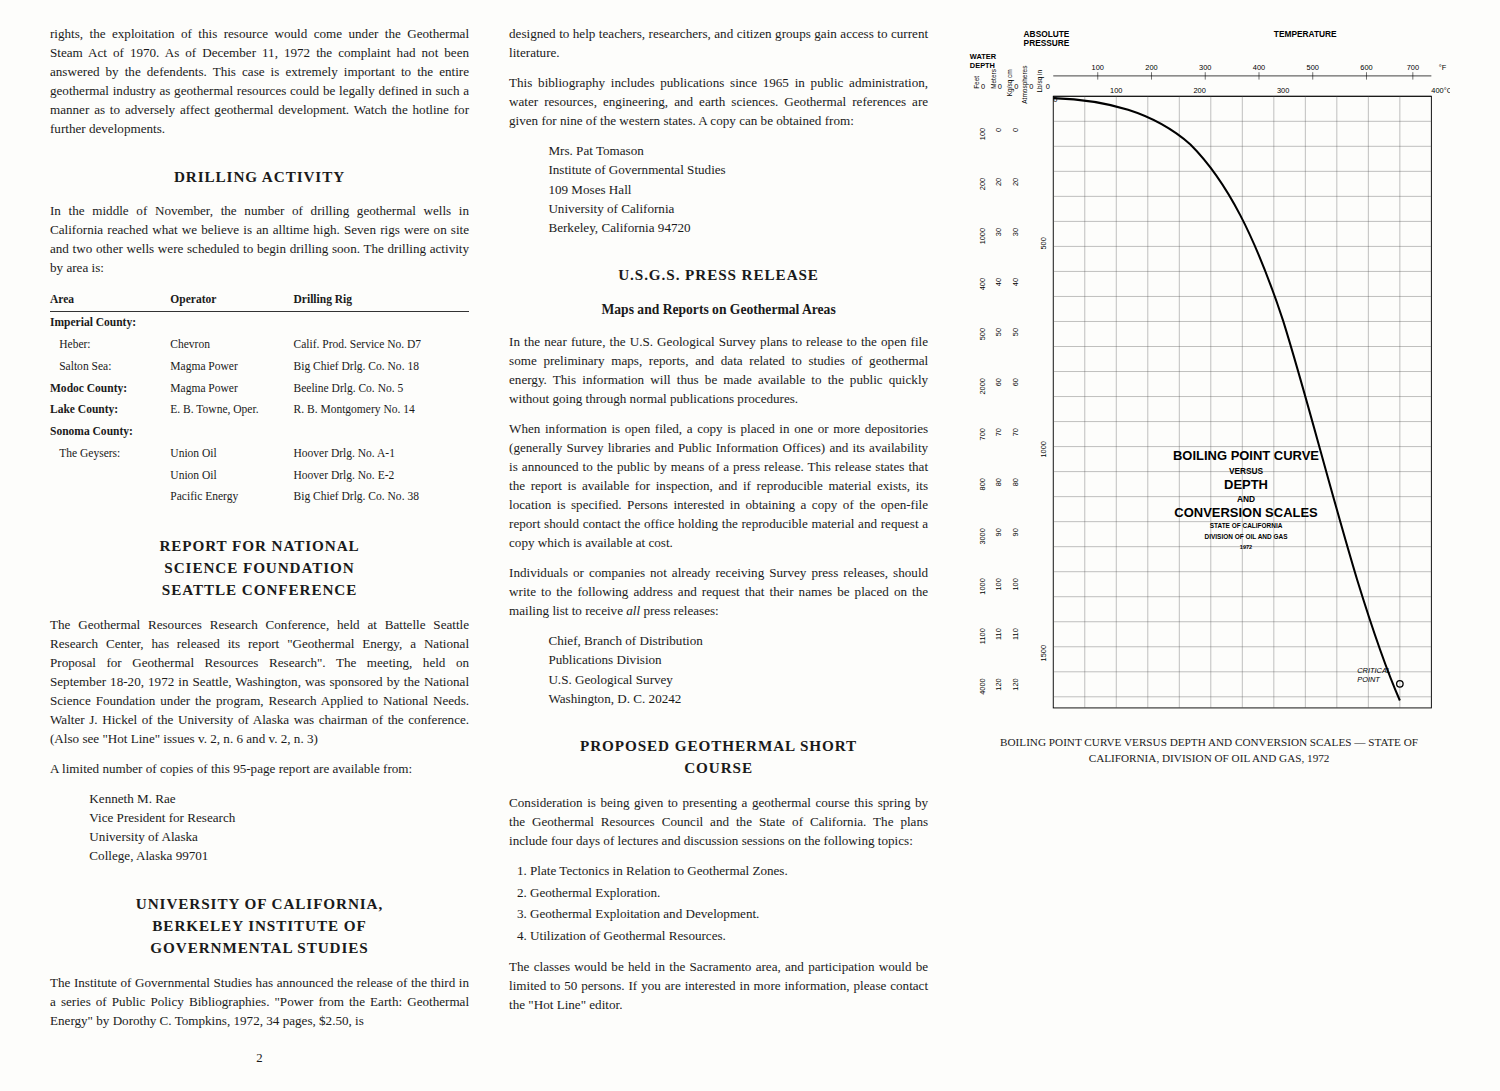rights, the exploitation of this resource would come under the Geothermal Steam Act of 1970. As of December 11, 1972 the complaint had not been answered by the defendents. This case is extremely important to the entire geothermal industry as geothermal resources could be legally defined in such a manner as to adversely affect geothermal development. Watch the hotline for further developments.
DRILLING ACTIVITY
In the middle of November, the number of drilling geothermal wells in California reached what we believe is an alltime high. Seven rigs were on site and two other wells were scheduled to begin drilling soon. The drilling activity by area is:
| Area | Operator | Drilling Rig |
| --- | --- | --- |
| Imperial County: | | |
| Heber: | Chevron | Calif. Prod. Service No. D7 |
| Salton Sea: | Magma Power | Big Chief Drlg. Co. No. 18 |
| Modoc County: | Magma Power | Beeline Drlg. Co. No. 5 |
| Lake County: | E. B. Towne, Oper. | R. B. Montgomery No. 14 |
| Sonoma County: | | |
| The Geysers: | Union Oil | Hoover Drlg. No. A-1 |
| | Union Oil | Hoover Drlg. No. E-2 |
| | Pacific Energy | Big Chief Drlg. Co. No. 38 |
REPORT FOR NATIONAL
SCIENCE FOUNDATION
SEATTLE CONFERENCE
The Geothermal Resources Research Conference, held at Battelle Seattle Research Center, has released its report "Geothermal Energy, a National Proposal for Geothermal Resources Research". The meeting, held on September 18-20, 1972 in Seattle, Washington, was sponsored by the National Science Foundation under the program, Research Applied to National Needs. Walter J. Hickel of the University of Alaska was chairman of the conference. (Also see "Hot Line" issues v. 2, n. 6 and v. 2, n. 3)
A limited number of copies of this 95-page report are available from:
Kenneth M. Rae
Vice President for Research
University of Alaska
College, Alaska 99701
UNIVERSITY OF CALIFORNIA,
BERKELEY INSTITUTE OF
GOVERNMENTAL STUDIES
The Institute of Governmental Studies has announced the release of the third in a series of Public Policy Bibliographies. "Power from the Earth: Geothermal Energy" by Dorothy C. Tompkins, 1972, 34 pages, $2.50, is
2
designed to help teachers, researchers, and citizen groups gain access to current literature.
This bibliography includes publications since 1965 in public administration, water resources, engineering, and earth sciences. Geothermal references are given for nine of the western states. A copy can be obtained from:
Mrs. Pat Tomason
Institute of Governmental Studies
109 Moses Hall
University of California
Berkeley, California 94720
U.S.G.S. PRESS RELEASE
Maps and Reports on Geothermal Areas
In the near future, the U.S. Geological Survey plans to release to the open file some preliminary maps, reports, and data related to studies of geothermal energy. This information will thus be made available to the public quickly without going through normal publications procedures.
When information is open filed, a copy is placed in one or more depositories (generally Survey libraries and Public Information Offices) and its availability is announced to the public by means of a press release. This release states that the report is available for inspection, and if reproducible material exists, its location is specified. Persons interested in obtaining a copy of the open-file report should contact the office holding the reproducible material and request a copy which is available at cost.
Individuals or companies not already receiving Survey press releases, should write to the following address and request that their names be placed on the mailing list to receive all press releases:
Chief, Branch of Distribution
Publications Division
U.S. Geological Survey
Washington, D. C. 20242
PROPOSED GEOTHERMAL SHORT
COURSE
Consideration is being given to presenting a geothermal course this spring by the Geothermal Resources Council and the State of California. The plans include four days of lectures and discussion sessions on the following topics:
Plate Tectonics in Relation to Geothermal Zones.
Geothermal Exploration.
Geothermal Exploitation and Development.
Utilization of Geothermal Resources.
The classes would be held in the Sacramento area, and participation would be limited to 50 persons. If you are interested in more information, please contact the "Hot Line" editor.
Boiling Point Curve versus Depth and Conversion Scales Graph from the State of California Division of Oil and Gas, 1972, plotting absolute pressure and water depth against temperature, showing the boiling point curve descending to the critical point. ABSOLUTE PRESSURE TEMPERATURE WATER DEPTH Feet Meters Kg/sq cm Atmospheres Lb/sq in 100 200 300 400 500 600 700 °F 100 200 300 400°C 0 0 0 0 0 0 100 200 1000 400 500 2000 700 800 3000 1000 1100 4000 0 20 30 40 50 60 70 80 90 100 110 120 0 20 30 40 50 60 70 80 90 100 110 120 500 1000 1500 8000 CRITICAL POINT BOILING POINT CURVE VERSUS DEPTH AND CONVERSION SCALES STATE OF CALIFORNIA DIVISION OF OIL AND GAS 1972
BOILING POINT CURVE VERSUS DEPTH AND CONVERSION SCALES — STATE OF CALIFORNIA, DIVISION OF OIL AND GAS, 1972